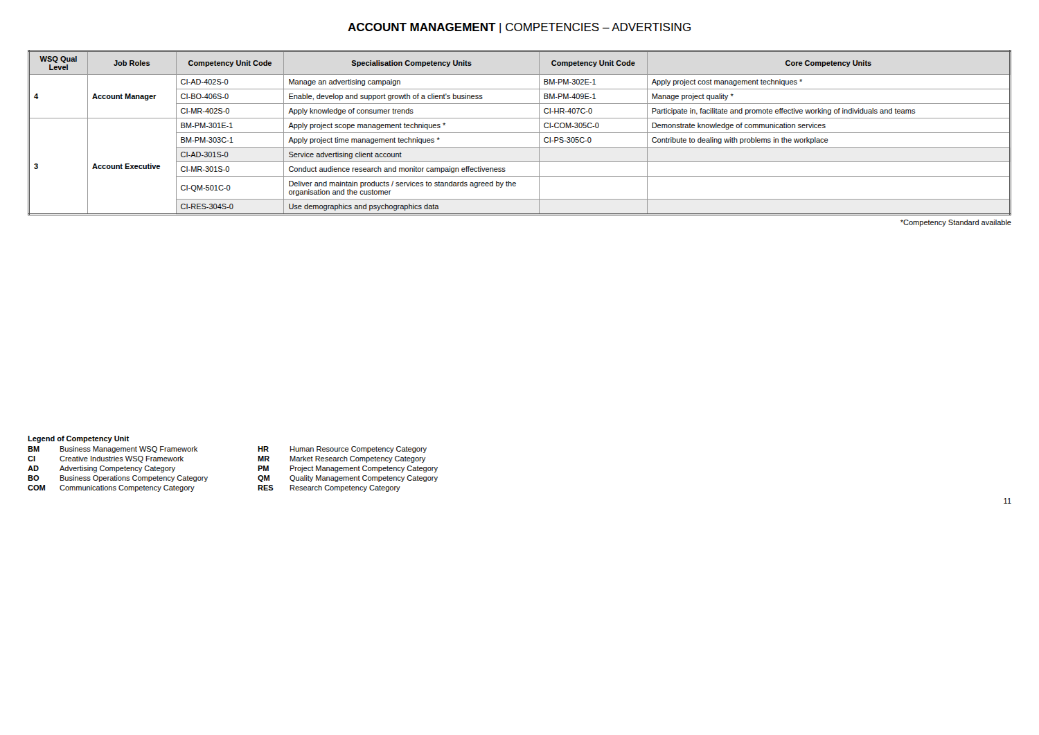ACCOUNT MANAGEMENT | COMPETENCIES – ADVERTISING
| WSQ Qual Level | Job Roles | Competency Unit Code | Specialisation Competency Units | Competency Unit Code | Core Competency Units |
| --- | --- | --- | --- | --- | --- |
| 4 | Account Manager | CI-AD-402S-0 | Manage an advertising campaign | BM-PM-302E-1 | Apply project cost management techniques * |
| CI-BO-406S-0 | Enable, develop and support growth of a client's business | BM-PM-409E-1 | Manage project quality * |
| CI-MR-402S-0 | Apply knowledge of consumer trends | CI-HR-407C-0 | Participate in, facilitate and promote effective working of individuals and teams |
| 3 | Account Executive | BM-PM-301E-1 | Apply project scope management techniques * | CI-COM-305C-0 | Demonstrate knowledge of communication services |
| BM-PM-303C-1 | Apply project time management techniques * | CI-PS-305C-0 | Contribute to dealing with problems in the workplace |
| CI-AD-301S-0 | Service advertising client account | | |
| CI-MR-301S-0 | Conduct audience research and monitor campaign effectiveness | | |
| CI-QM-501C-0 | Deliver and maintain products / services to standards agreed by the organisation and the customer | | |
| CI-RES-304S-0 | Use demographics and psychographics data | | |
*Competency Standard available
Legend of Competency Unit
| BM | Business Management WSQ Framework | | HR | Human Resource Competency Category |
| CI | Creative Industries WSQ Framework | | MR | Market Research Competency Category |
| AD | Advertising Competency Category | | PM | Project Management Competency Category |
| BO | Business Operations Competency Category | | QM | Quality Management Competency Category |
| COM | Communications Competency Category | | RES | Research Competency Category |
11